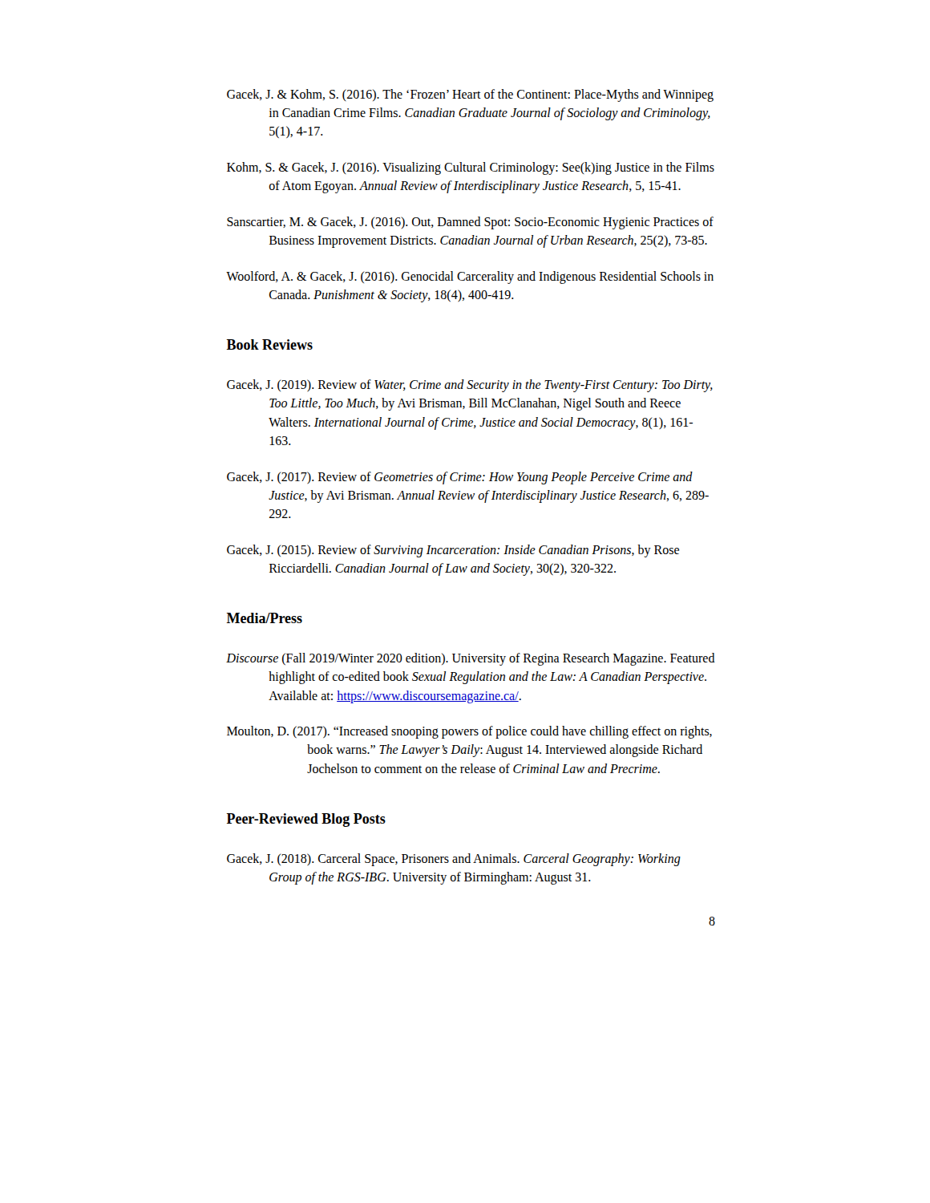Gacek, J. & Kohm, S. (2016). The ‘Frozen’ Heart of the Continent: Place-Myths and Winnipeg in Canadian Crime Films. Canadian Graduate Journal of Sociology and Criminology, 5(1), 4-17.
Kohm, S. & Gacek, J. (2016). Visualizing Cultural Criminology: See(k)ing Justice in the Films of Atom Egoyan. Annual Review of Interdisciplinary Justice Research, 5, 15-41.
Sanscartier, M. & Gacek, J. (2016). Out, Damned Spot: Socio-Economic Hygienic Practices of Business Improvement Districts. Canadian Journal of Urban Research, 25(2), 73-85.
Woolford, A. & Gacek, J. (2016). Genocidal Carcerality and Indigenous Residential Schools in Canada. Punishment & Society, 18(4), 400-419.
Book Reviews
Gacek, J. (2019). Review of Water, Crime and Security in the Twenty-First Century: Too Dirty, Too Little, Too Much, by Avi Brisman, Bill McClanahan, Nigel South and Reece Walters. International Journal of Crime, Justice and Social Democracy, 8(1), 161-163.
Gacek, J. (2017). Review of Geometries of Crime: How Young People Perceive Crime and Justice, by Avi Brisman. Annual Review of Interdisciplinary Justice Research, 6, 289-292.
Gacek, J. (2015). Review of Surviving Incarceration: Inside Canadian Prisons, by Rose Ricciardelli. Canadian Journal of Law and Society, 30(2), 320-322.
Media/Press
Discourse (Fall 2019/Winter 2020 edition). University of Regina Research Magazine. Featured highlight of co-edited book Sexual Regulation and the Law: A Canadian Perspective. Available at: https://www.discoursemagazine.ca/.
Moulton, D. (2017). “Increased snooping powers of police could have chilling effect on rights, book warns.” The Lawyer’s Daily: August 14. Interviewed alongside Richard Jochelson to comment on the release of Criminal Law and Precrime.
Peer-Reviewed Blog Posts
Gacek, J. (2018). Carceral Space, Prisoners and Animals. Carceral Geography: Working Group of the RGS-IBG. University of Birmingham: August 31.
8